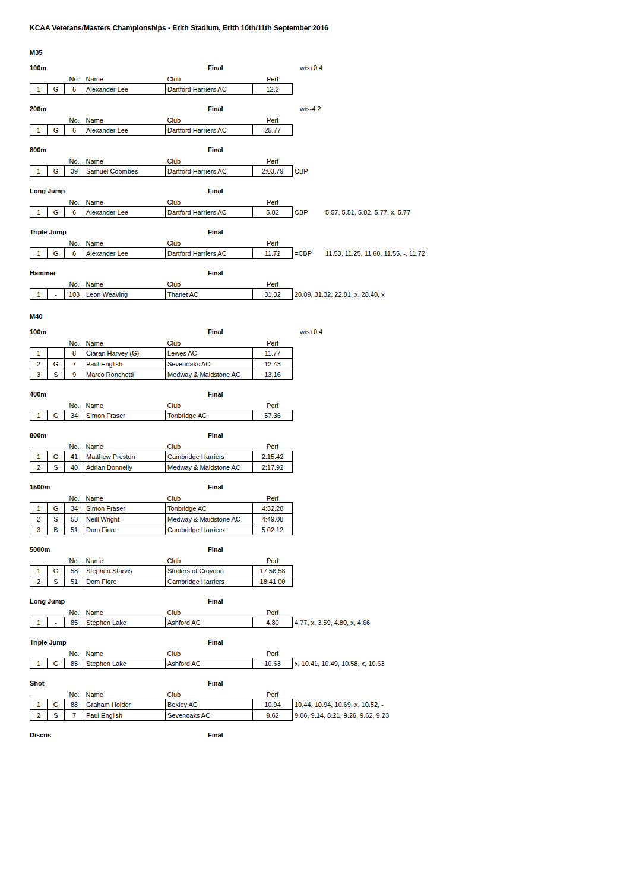KCAA Veterans/Masters Championships - Erith Stadium, Erith 10th/11th September 2016
M35
100m Final w/s+0.4
| | | No. | Name | Club | Perf |
| 1 | G | 6 | Alexander Lee | Dartford Harriers AC | 12.2 |
200m Final w/s-4.2
| | | No. | Name | Club | Perf |
| 1 | G | 6 | Alexander Lee | Dartford Harriers AC | 25.77 |
800m Final
| | | No. | Name | Club | Perf | |
| 1 | G | 39 | Samuel Coombes | Dartford Harriers AC | 2:03.79 | CBP |
Long Jump Final
| | | No. | Name | Club | Perf | | |
| 1 | G | 6 | Alexander Lee | Dartford Harriers AC | 5.82 | CBP | 5.57, 5.51, 5.82, 5.77, x, 5.77 |
Triple Jump Final
| | | No. | Name | Club | Perf | | |
| 1 | G | 6 | Alexander Lee | Dartford Harriers AC | 11.72 | =CBP | 11.53, 11.25, 11.68, 11.55, -, 11.72 |
Hammer Final
| | | No. | Name | Club | Perf | |
| 1 | - | 103 | Leon Weaving | Thanet AC | 31.32 | 20.09, 31.32, 22.81, x, 28.40, x |
M40
100m Final w/s+0.4
| | | No. | Name | Club | Perf |
| 1 | | 8 | Ciaran Harvey (G) | Lewes AC | 11.77 |
| 2 | G | 7 | Paul English | Sevenoaks AC | 12.43 |
| 3 | S | 9 | Marco Ronchetti | Medway & Maidstone AC | 13.16 |
400m Final
| | | No. | Name | Club | Perf |
| 1 | G | 34 | Simon Fraser | Tonbridge AC | 57.36 |
800m Final
| | | No. | Name | Club | Perf |
| 1 | G | 41 | Matthew Preston | Cambridge Harriers | 2:15.42 |
| 2 | S | 40 | Adrian Donnelly | Medway & Maidstone AC | 2:17.92 |
1500m Final
| | | No. | Name | Club | Perf |
| 1 | G | 34 | Simon Fraser | Tonbridge AC | 4:32.28 |
| 2 | S | 53 | Neill Wright | Medway & Maidstone AC | 4:49.08 |
| 3 | B | 51 | Dom Fiore | Cambridge Harriers | 5:02.12 |
5000m Final
| | | No. | Name | Club | Perf |
| 1 | G | 58 | Stephen Starvis | Striders of Croydon | 17:56.58 |
| 2 | S | 51 | Dom Fiore | Cambridge Harriers | 18:41.00 |
Long Jump Final
| | | No. | Name | Club | Perf | |
| 1 | - | 85 | Stephen Lake | Ashford AC | 4.80 | 4.77, x, 3.59, 4.80, x, 4.66 |
Triple Jump Final
| | | No. | Name | Club | Perf | |
| 1 | G | 85 | Stephen Lake | Ashford AC | 10.63 | x, 10.41, 10.49, 10.58, x, 10.63 |
Shot Final
| | | No. | Name | Club | Perf | |
| 1 | G | 88 | Graham Holder | Bexley AC | 10.94 | 10.44, 10.94, 10.69, x, 10.52, - |
| 2 | S | 7 | Paul English | Sevenoaks AC | 9.62 | 9.06, 9.14, 8.21, 9.26, 9.62, 9.23 |
Discus Final